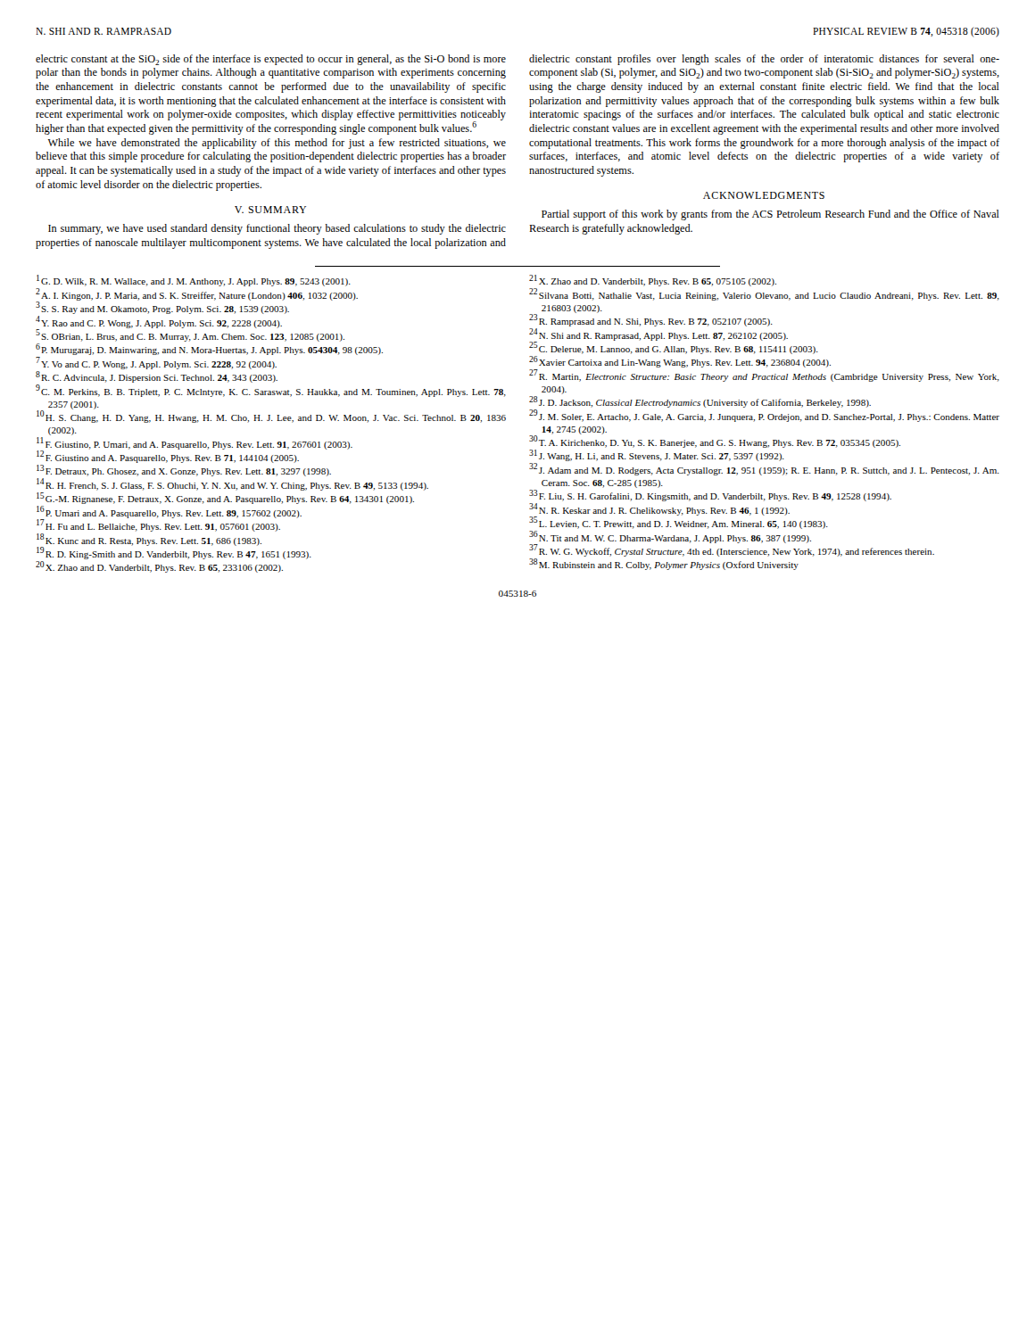N. Shi and R. Ramprasad
Physical Review B 74, 045318 (2006)
electric constant at the SiO2 side of the interface is expected to occur in general, as the Si-O bond is more polar than the bonds in polymer chains. Although a quantitative comparison with experiments concerning the enhancement in dielectric constants cannot be performed due to the unavailability of specific experimental data, it is worth mentioning that the calculated enhancement at the interface is consistent with recent experimental work on polymer-oxide composites, which display effective permittivities noticeably higher than that expected given the permittivity of the corresponding single component bulk values.6
While we have demonstrated the applicability of this method for just a few restricted situations, we believe that this simple procedure for calculating the position-dependent dielectric properties has a broader appeal. It can be systematically used in a study of the impact of a wide variety of interfaces and other types of atomic level disorder on the dielectric properties.
V. Summary
In summary, we have used standard density functional theory based calculations to study the dielectric properties of nanoscale multilayer multicomponent systems. We have calculated the local polarization and dielectric constant profiles over length scales of the order of interatomic distances for several one-component slab (Si, polymer, and SiO2) and two two-component slab (Si-SiO2 and polymer-SiO2) systems, using the charge density induced by an external constant finite electric field. We find that the local polarization and permittivity values approach that of the corresponding bulk systems within a few bulk interatomic spacings of the surfaces and/or interfaces. The calculated bulk optical and static electronic dielectric constant values are in excellent agreement with the experimental results and other more involved computational treatments. This work forms the groundwork for a more thorough analysis of the impact of surfaces, interfaces, and atomic level defects on the dielectric properties of a wide variety of nanostructured systems.
Acknowledgments
Partial support of this work by grants from the ACS Petroleum Research Fund and the Office of Naval Research is gratefully acknowledged.
1G. D. Wilk, R. M. Wallace, and J. M. Anthony, J. Appl. Phys. 89, 5243 (2001).
2A. I. Kingon, J. P. Maria, and S. K. Streiffer, Nature (London) 406, 1032 (2000).
3S. S. Ray and M. Okamoto, Prog. Polym. Sci. 28, 1539 (2003).
4Y. Rao and C. P. Wong, J. Appl. Polym. Sci. 92, 2228 (2004).
5S. OBrian, L. Brus, and C. B. Murray, J. Am. Chem. Soc. 123, 12085 (2001).
6P. Murugaraj, D. Mainwaring, and N. Mora-Huertas, J. Appl. Phys. 054304, 98 (2005).
7Y. Vo and C. P. Wong, J. Appl. Polym. Sci. 2228, 92 (2004).
8R. C. Advincula, J. Dispersion Sci. Technol. 24, 343 (2003).
9C. M. Perkins, B. B. Triplett, P. C. Mclntyre, K. C. Saraswat, S. Haukka, and M. Touminen, Appl. Phys. Lett. 78, 2357 (2001).
10H. S. Chang, H. D. Yang, H. Hwang, H. M. Cho, H. J. Lee, and D. W. Moon, J. Vac. Sci. Technol. B 20, 1836 (2002).
11F. Giustino, P. Umari, and A. Pasquarello, Phys. Rev. Lett. 91, 267601 (2003).
12F. Giustino and A. Pasquarello, Phys. Rev. B 71, 144104 (2005).
13F. Detraux, Ph. Ghosez, and X. Gonze, Phys. Rev. Lett. 81, 3297 (1998).
14R. H. French, S. J. Glass, F. S. Ohuchi, Y. N. Xu, and W. Y. Ching, Phys. Rev. B 49, 5133 (1994).
15G.-M. Rignanese, F. Detraux, X. Gonze, and A. Pasquarello, Phys. Rev. B 64, 134301 (2001).
16P. Umari and A. Pasquarello, Phys. Rev. Lett. 89, 157602 (2002).
17H. Fu and L. Bellaiche, Phys. Rev. Lett. 91, 057601 (2003).
18K. Kunc and R. Resta, Phys. Rev. Lett. 51, 686 (1983).
19R. D. King-Smith and D. Vanderbilt, Phys. Rev. B 47, 1651 (1993).
20X. Zhao and D. Vanderbilt, Phys. Rev. B 65, 233106 (2002).
21X. Zhao and D. Vanderbilt, Phys. Rev. B 65, 075105 (2002).
22Silvana Botti, Nathalie Vast, Lucia Reining, Valerio Olevano, and Lucio Claudio Andreani, Phys. Rev. Lett. 89, 216803 (2002).
23R. Ramprasad and N. Shi, Phys. Rev. B 72, 052107 (2005).
24N. Shi and R. Ramprasad, Appl. Phys. Lett. 87, 262102 (2005).
25C. Delerue, M. Lannoo, and G. Allan, Phys. Rev. B 68, 115411 (2003).
26Xavier Cartoixa and Lin-Wang Wang, Phys. Rev. Lett. 94, 236804 (2004).
27R. Martin, Electronic Structure: Basic Theory and Practical Methods (Cambridge University Press, New York, 2004).
28J. D. Jackson, Classical Electrodynamics (University of California, Berkeley, 1998).
29J. M. Soler, E. Artacho, J. Gale, A. Garcia, J. Junquera, P. Ordejon, and D. Sanchez-Portal, J. Phys.: Condens. Matter 14, 2745 (2002).
30T. A. Kirichenko, D. Yu, S. K. Banerjee, and G. S. Hwang, Phys. Rev. B 72, 035345 (2005).
31J. Wang, H. Li, and R. Stevens, J. Mater. Sci. 27, 5397 (1992).
32J. Adam and M. D. Rodgers, Acta Crystallogr. 12, 951 (1959); R. E. Hann, P. R. Suttch, and J. L. Pentecost, J. Am. Ceram. Soc. 68, C-285 (1985).
33F. Liu, S. H. Garofalini, D. Kingsmith, and D. Vanderbilt, Phys. Rev. B 49, 12528 (1994).
34N. R. Keskar and J. R. Chelikowsky, Phys. Rev. B 46, 1 (1992).
35L. Levien, C. T. Prewitt, and D. J. Weidner, Am. Mineral. 65, 140 (1983).
36N. Tit and M. W. C. Dharma-Wardana, J. Appl. Phys. 86, 387 (1999).
37R. W. G. Wyckoff, Crystal Structure, 4th ed. (Interscience, New York, 1974), and references therein.
38M. Rubinstein and R. Colby, Polymer Physics (Oxford University
045318-6